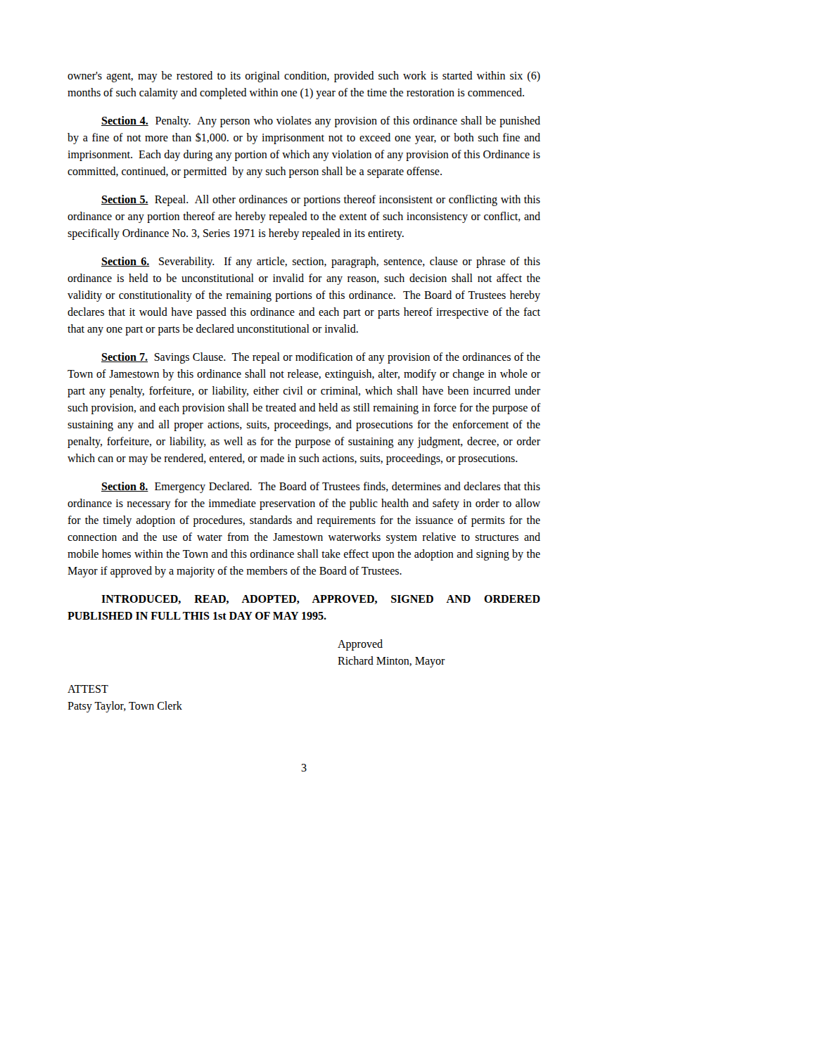owner's agent, may be restored to its original condition, provided such work is started within six (6) months of such calamity and completed within one (1) year of the time the restoration is commenced.
Section 4. Penalty. Any person who violates any provision of this ordinance shall be punished by a fine of not more than $1,000. or by imprisonment not to exceed one year, or both such fine and imprisonment. Each day during any portion of which any violation of any provision of this Ordinance is committed, continued, or permitted by any such person shall be a separate offense.
Section 5. Repeal. All other ordinances or portions thereof inconsistent or conflicting with this ordinance or any portion thereof are hereby repealed to the extent of such inconsistency or conflict, and specifically Ordinance No. 3, Series 1971 is hereby repealed in its entirety.
Section 6. Severability. If any article, section, paragraph, sentence, clause or phrase of this ordinance is held to be unconstitutional or invalid for any reason, such decision shall not affect the validity or constitutionality of the remaining portions of this ordinance. The Board of Trustees hereby declares that it would have passed this ordinance and each part or parts hereof irrespective of the fact that any one part or parts be declared unconstitutional or invalid.
Section 7. Savings Clause. The repeal or modification of any provision of the ordinances of the Town of Jamestown by this ordinance shall not release, extinguish, alter, modify or change in whole or part any penalty, forfeiture, or liability, either civil or criminal, which shall have been incurred under such provision, and each provision shall be treated and held as still remaining in force for the purpose of sustaining any and all proper actions, suits, proceedings, and prosecutions for the enforcement of the penalty, forfeiture, or liability, as well as for the purpose of sustaining any judgment, decree, or order which can or may be rendered, entered, or made in such actions, suits, proceedings, or prosecutions.
Section 8. Emergency Declared. The Board of Trustees finds, determines and declares that this ordinance is necessary for the immediate preservation of the public health and safety in order to allow for the timely adoption of procedures, standards and requirements for the issuance of permits for the connection and the use of water from the Jamestown waterworks system relative to structures and mobile homes within the Town and this ordinance shall take effect upon the adoption and signing by the Mayor if approved by a majority of the members of the Board of Trustees.
INTRODUCED, READ, ADOPTED, APPROVED, SIGNED AND ORDERED PUBLISHED IN FULL THIS 1st DAY OF MAY 1995.
Approved
Richard Minton, Mayor
ATTEST
Patsy Taylor, Town Clerk
3